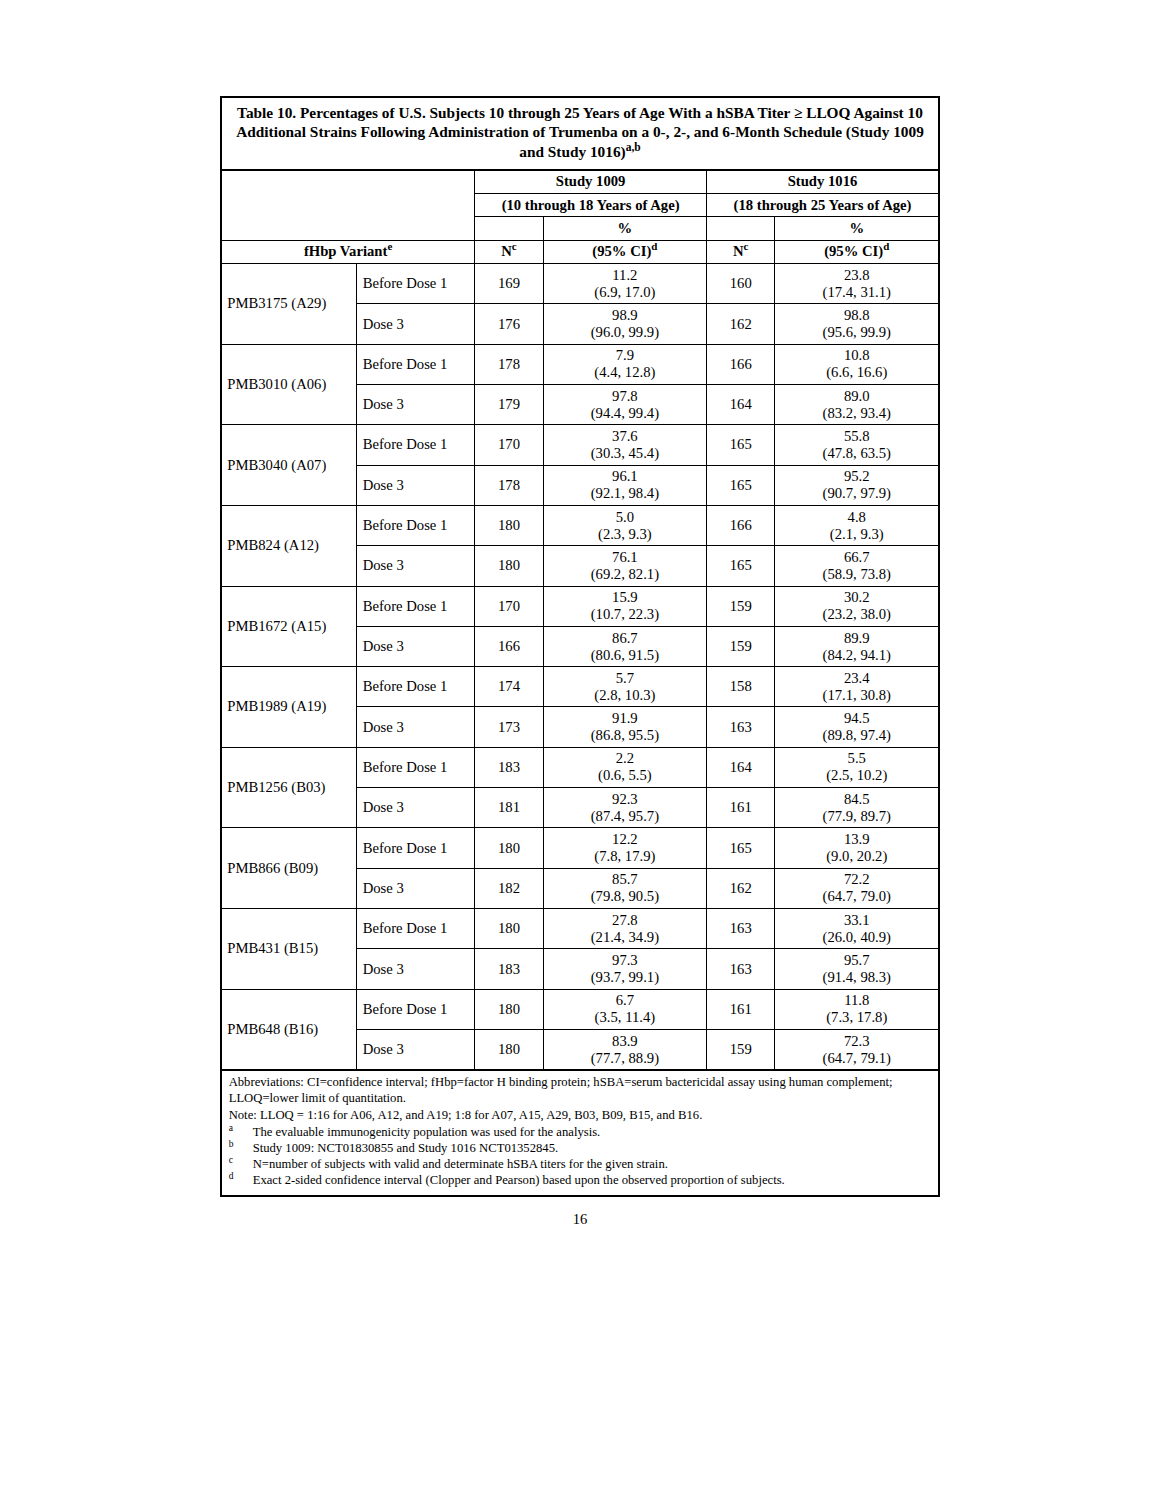Table 10. Percentages of U.S. Subjects 10 through 25 Years of Age With a hSBA Titer ≥ LLOQ Against 10 Additional Strains Following Administration of Trumenba on a 0-, 2-, and 6-Month Schedule (Study 1009 and Study 1016) a,b
| | Study 1009 | Study 1016 |
| --- | --- | --- |
| (10 through 18 Years of Age) | (18 through 25 Years of Age) |
| | % | | % |
| fHbp Variant e | N c | (95% CI) d | N c | (95% CI) d |
| PMB3175 (A29) | Before Dose 1 | 169 | 11.2 (6.9, 17.0) | 160 | 23.8 (17.4, 31.1) |
| Dose 3 | 176 | 98.9 (96.0, 99.9) | 162 | 98.8 (95.6, 99.9) |
| PMB3010 (A06) | Before Dose 1 | 178 | 7.9 (4.4, 12.8) | 166 | 10.8 (6.6, 16.6) |
| Dose 3 | 179 | 97.8 (94.4, 99.4) | 164 | 89.0 (83.2, 93.4) |
| PMB3040 (A07) | Before Dose 1 | 170 | 37.6 (30.3, 45.4) | 165 | 55.8 (47.8, 63.5) |
| Dose 3 | 178 | 96.1 (92.1, 98.4) | 165 | 95.2 (90.7, 97.9) |
| PMB824 (A12) | Before Dose 1 | 180 | 5.0 (2.3, 9.3) | 166 | 4.8 (2.1, 9.3) |
| Dose 3 | 180 | 76.1 (69.2, 82.1) | 165 | 66.7 (58.9, 73.8) |
| PMB1672 (A15) | Before Dose 1 | 170 | 15.9 (10.7, 22.3) | 159 | 30.2 (23.2, 38.0) |
| Dose 3 | 166 | 86.7 (80.6, 91.5) | 159 | 89.9 (84.2, 94.1) |
| PMB1989 (A19) | Before Dose 1 | 174 | 5.7 (2.8, 10.3) | 158 | 23.4 (17.1, 30.8) |
| Dose 3 | 173 | 91.9 (86.8, 95.5) | 163 | 94.5 (89.8, 97.4) |
| PMB1256 (B03) | Before Dose 1 | 183 | 2.2 (0.6, 5.5) | 164 | 5.5 (2.5, 10.2) |
| Dose 3 | 181 | 92.3 (87.4, 95.7) | 161 | 84.5 (77.9, 89.7) |
| PMB866 (B09) | Before Dose 1 | 180 | 12.2 (7.8, 17.9) | 165 | 13.9 (9.0, 20.2) |
| Dose 3 | 182 | 85.7 (79.8, 90.5) | 162 | 72.2 (64.7, 79.0) |
| PMB431 (B15) | Before Dose 1 | 180 | 27.8 (21.4, 34.9) | 163 | 33.1 (26.0, 40.9) |
| Dose 3 | 183 | 97.3 (93.7, 99.1) | 163 | 95.7 (91.4, 98.3) |
| PMB648 (B16) | Before Dose 1 | 180 | 6.7 (3.5, 11.4) | 161 | 11.8 (7.3, 17.8) |
| Dose 3 | 180 | 83.9 (77.7, 88.9) | 159 | 72.3 (64.7, 79.1) |
Abbreviations: CI=confidence interval; fHbp=factor H binding protein; hSBA=serum bactericidal assay using human complement; LLOQ=lower limit of quantitation.
Note: LLOQ = 1:16 for A06, A12, and A19; 1:8 for A07, A15, A29, B03, B09, B15, and B16.
aThe evaluable immunogenicity population was used for the analysis.
bStudy 1009: NCT01830855 and Study 1016 NCT01352845.
cN=number of subjects with valid and determinate hSBA titers for the given strain.
dExact 2-sided confidence interval (Clopper and Pearson) based upon the observed proportion of subjects.
16